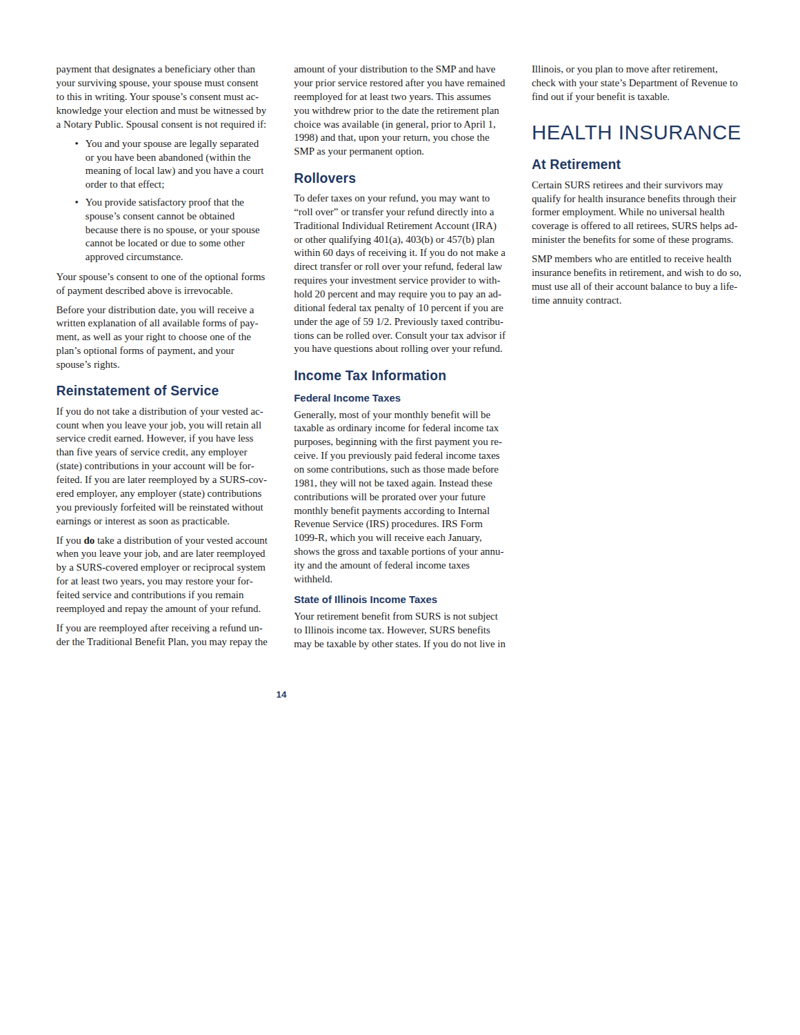payment that designates a beneficiary other than your surviving spouse, your spouse must consent to this in writing. Your spouse’s consent must acknowledge your election and must be witnessed by a Notary Public. Spousal consent is not required if:
You and your spouse are legally separated or you have been abandoned (within the meaning of local law) and you have a court order to that effect;
You provide satisfactory proof that the spouse’s consent cannot be obtained because there is no spouse, or your spouse cannot be located or due to some other approved circumstance.
Your spouse’s consent to one of the optional forms of payment described above is irrevocable.
Before your distribution date, you will receive a written explanation of all available forms of payment, as well as your right to choose one of the plan’s optional forms of payment, and your spouse’s rights.
Reinstatement of Service
If you do not take a distribution of your vested account when you leave your job, you will retain all service credit earned. However, if you have less than five years of service credit, any employer (state) contributions in your account will be forfeited. If you are later reemployed by a SURS-covered employer, any employer (state) contributions you previously forfeited will be reinstated without earnings or interest as soon as practicable.
If you do take a distribution of your vested account when you leave your job, and are later reemployed by a SURS-covered employer or reciprocal system for at least two years, you may restore your forfeited service and contributions if you remain reemployed and repay the amount of your refund.
If you are reemployed after receiving a refund under the Traditional Benefit Plan, you may repay the amount of your distribution to the SMP and have your prior service restored after you have remained reemployed for at least two years. This assumes you withdrew prior to the date the retirement plan choice was available (in general, prior to April 1, 1998) and that, upon your return, you chose the SMP as your permanent option.
Rollovers
To defer taxes on your refund, you may want to “roll over” or transfer your refund directly into a Traditional Individual Retirement Account (IRA) or other qualifying 401(a), 403(b) or 457(b) plan within 60 days of receiving it. If you do not make a direct transfer or roll over your refund, federal law requires your investment service provider to withhold 20 percent and may require you to pay an additional federal tax penalty of 10 percent if you are under the age of 59 1/2. Previously taxed contributions can be rolled over. Consult your tax advisor if you have questions about rolling over your refund.
Income Tax Information
Federal Income Taxes
Generally, most of your monthly benefit will be taxable as ordinary income for federal income tax purposes, beginning with the first payment you receive. If you previously paid federal income taxes on some contributions, such as those made before 1981, they will not be taxed again. Instead these contributions will be prorated over your future monthly benefit payments according to Internal Revenue Service (IRS) procedures. IRS Form 1099-R, which you will receive each January, shows the gross and taxable portions of your annuity and the amount of federal income taxes withheld.
State of Illinois Income Taxes
Your retirement benefit from SURS is not subject to Illinois income tax. However, SURS benefits may be taxable by other states. If you do not live in Illinois, or you plan to move after retirement, check with your state’s Department of Revenue to find out if your benefit is taxable.
HEALTH INSURANCE
At Retirement
Certain SURS retirees and their survivors may qualify for health insurance benefits through their former employment. While no universal health coverage is offered to all retirees, SURS helps administer the benefits for some of these programs.
SMP members who are entitled to receive health insurance benefits in retirement, and wish to do so, must use all of their account balance to buy a lifetime annuity contract.
14